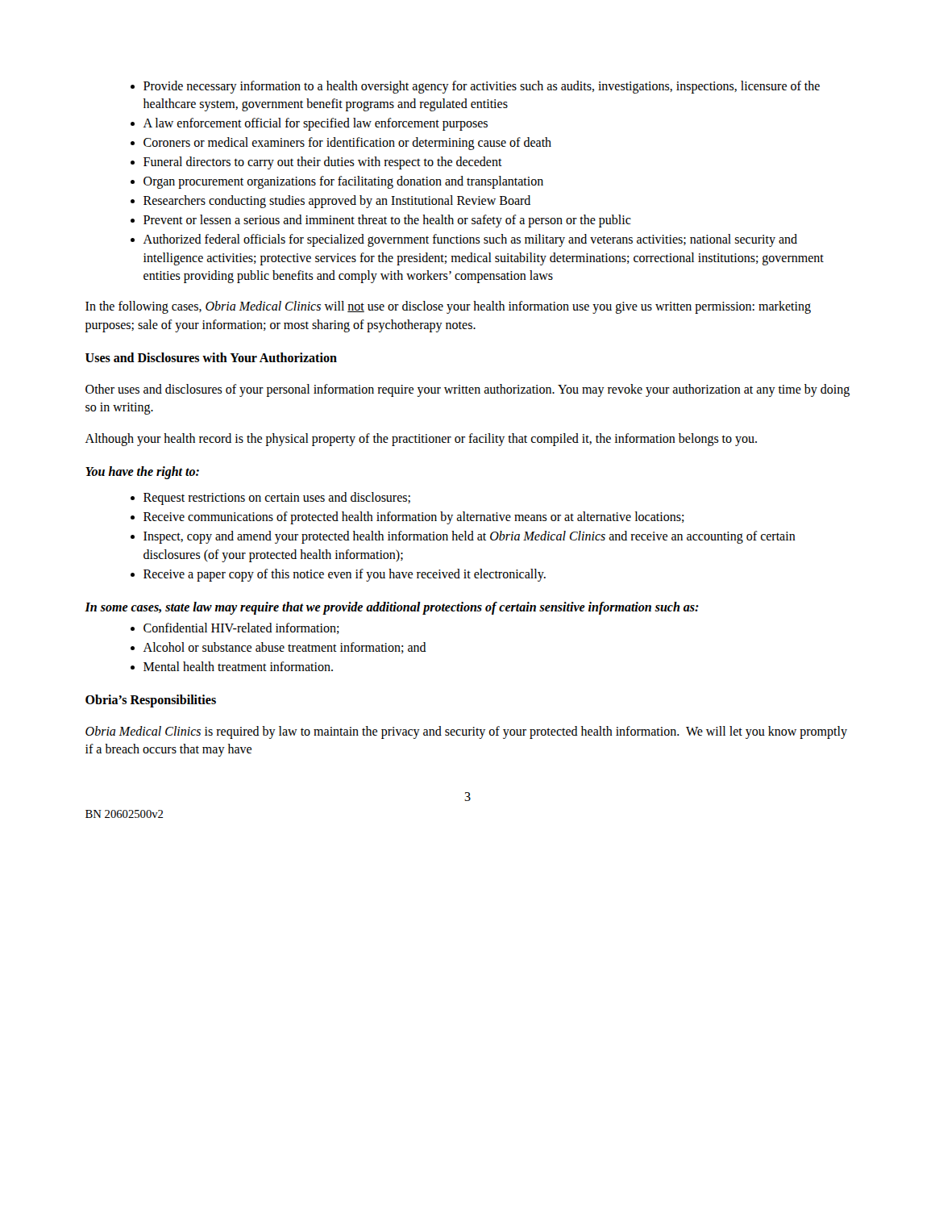Provide necessary information to a health oversight agency for activities such as audits, investigations, inspections, licensure of the healthcare system, government benefit programs and regulated entities
A law enforcement official for specified law enforcement purposes
Coroners or medical examiners for identification or determining cause of death
Funeral directors to carry out their duties with respect to the decedent
Organ procurement organizations for facilitating donation and transplantation
Researchers conducting studies approved by an Institutional Review Board
Prevent or lessen a serious and imminent threat to the health or safety of a person or the public
Authorized federal officials for specialized government functions such as military and veterans activities; national security and intelligence activities; protective services for the president; medical suitability determinations; correctional institutions; government entities providing public benefits and comply with workers’ compensation laws
In the following cases, Obria Medical Clinics will not use or disclose your health information use you give us written permission: marketing purposes; sale of your information; or most sharing of psychotherapy notes.
Uses and Disclosures with Your Authorization
Other uses and disclosures of your personal information require your written authorization. You may revoke your authorization at any time by doing so in writing.
Although your health record is the physical property of the practitioner or facility that compiled it, the information belongs to you.
You have the right to:
Request restrictions on certain uses and disclosures;
Receive communications of protected health information by alternative means or at alternative locations;
Inspect, copy and amend your protected health information held at Obria Medical Clinics and receive an accounting of certain disclosures (of your protected health information);
Receive a paper copy of this notice even if you have received it electronically.
In some cases, state law may require that we provide additional protections of certain sensitive information such as:
Confidential HIV-related information;
Alcohol or substance abuse treatment information; and
Mental health treatment information.
Obria’s Responsibilities
Obria Medical Clinics is required by law to maintain the privacy and security of your protected health information. We will let you know promptly if a breach occurs that may have
3
BN 20602500v2